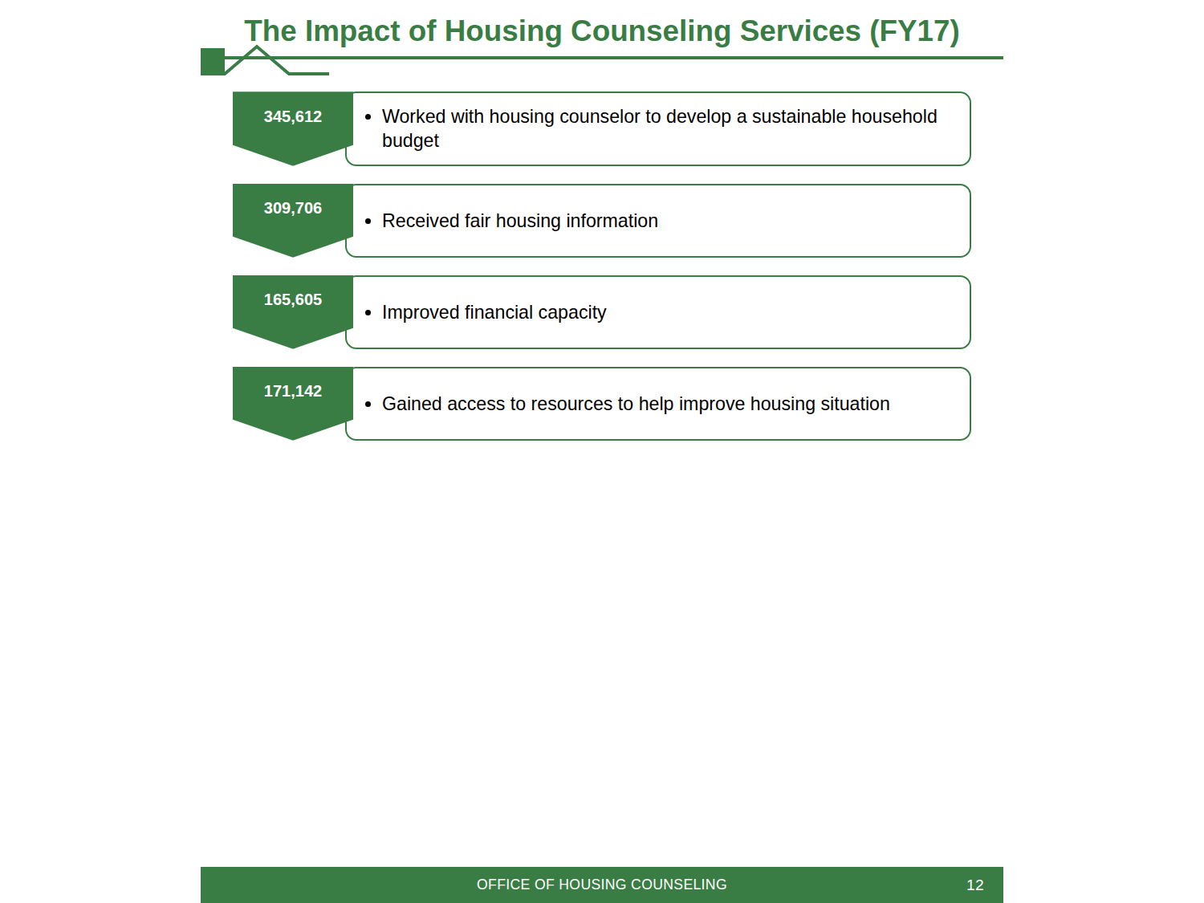The Impact of Housing Counseling Services (FY17)
345,612
Worked with housing counselor to develop a sustainable household budget
309,706
Received fair housing information
165,605
Improved financial capacity
171,142
Gained access to resources to help improve housing situation
OFFICE OF HOUSING COUNSELING 12